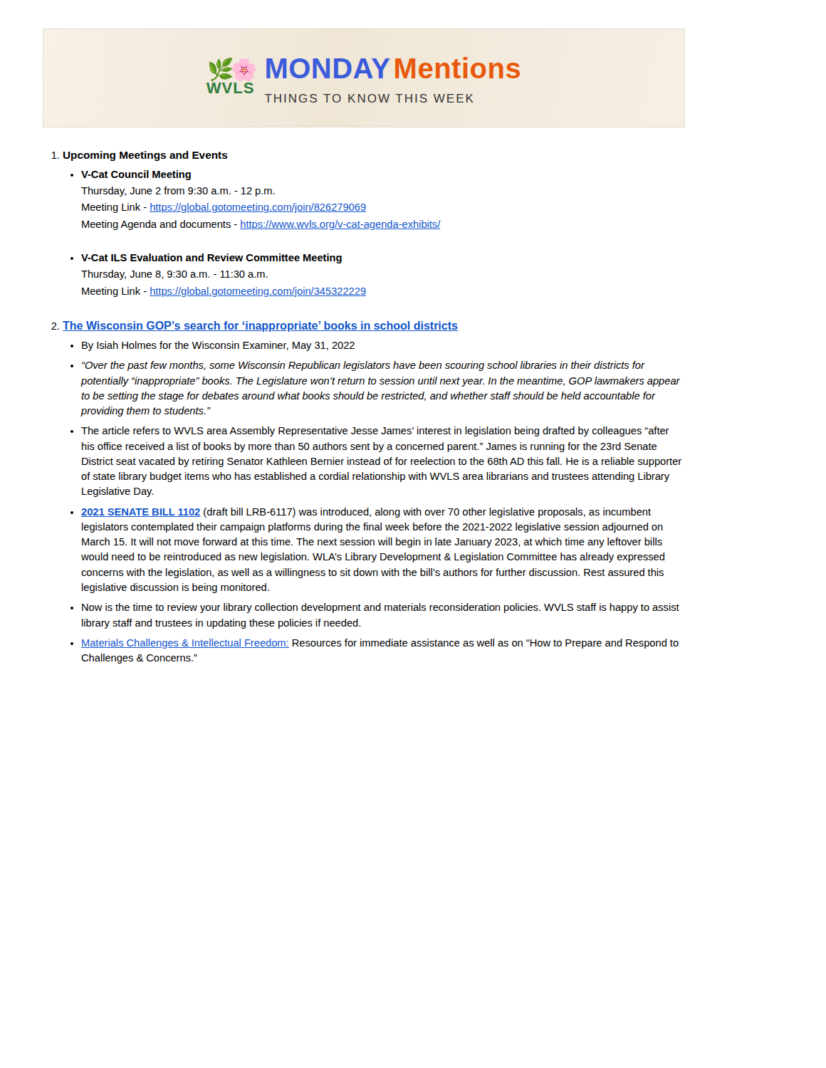🌿🌸
WVLS
MONDAY Mentions
THINGS TO KNOW THIS WEEK
Upcoming Meetings and Events
V-Cat Council Meeting
Thursday, June 2 from 9:30 a.m. - 12 p.m.
Meeting Link - https://global.gotomeeting.com/join/826279069
Meeting Agenda and documents - https://www.wvls.org/v-cat-agenda-exhibits/
V-Cat ILS Evaluation and Review Committee Meeting
Thursday, June 8, 9:30 a.m. - 11:30 a.m.
Meeting Link - https://global.gotomeeting.com/join/345322229
The Wisconsin GOP’s search for ‘inappropriate’ books in school districts
By Isiah Holmes for the Wisconsin Examiner, May 31, 2022
“Over the past few months, some Wisconsin Republican legislators have been scouring school libraries in their districts for potentially “inappropriate” books. The Legislature won’t return to session until next year. In the meantime, GOP lawmakers appear to be setting the stage for debates around what books should be restricted, and whether staff should be held accountable for providing them to students.”
The article refers to WVLS area Assembly Representative Jesse James’ interest in legislation being drafted by colleagues “after his office received a list of books by more than 50 authors sent by a concerned parent.” James is running for the 23rd Senate District seat vacated by retiring Senator Kathleen Bernier instead of for reelection to the 68th AD this fall. He is a reliable supporter of state library budget items who has established a cordial relationship with WVLS area librarians and trustees attending Library Legislative Day.
2021 SENATE BILL 1102 (draft bill LRB-6117) was introduced, along with over 70 other legislative proposals, as incumbent legislators contemplated their campaign platforms during the final week before the 2021-2022 legislative session adjourned on March 15. It will not move forward at this time. The next session will begin in late January 2023, at which time any leftover bills would need to be reintroduced as new legislation. WLA’s Library Development & Legislation Committee has already expressed concerns with the legislation, as well as a willingness to sit down with the bill’s authors for further discussion. Rest assured this legislative discussion is being monitored.
Now is the time to review your library collection development and materials reconsideration policies. WVLS staff is happy to assist library staff and trustees in updating these policies if needed.
Materials Challenges & Intellectual Freedom: Resources for immediate assistance as well as on “How to Prepare and Respond to Challenges & Concerns.”